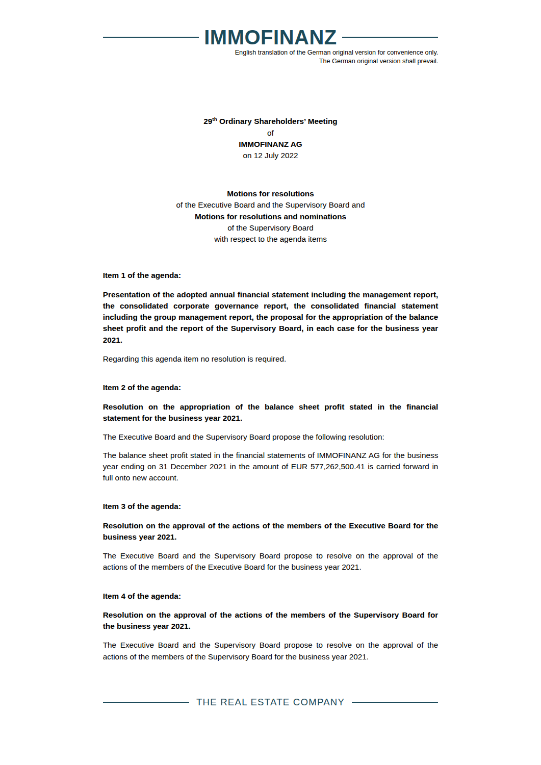IMMOFINANZ
English translation of the German original version for convenience only.
The German original version shall prevail.
29th Ordinary Shareholders’ Meeting
of
IMMOFINANZ AG
on 12 July 2022
Motions for resolutions
of the Executive Board and the Supervisory Board and
Motions for resolutions and nominations
of the Supervisory Board
with respect to the agenda items
Item 1 of the agenda:
Presentation of the adopted annual financial statement including the management report, the consolidated corporate governance report, the consolidated financial statement including the group management report, the proposal for the appropriation of the balance sheet profit and the report of the Supervisory Board, in each case for the business year 2021.
Regarding this agenda item no resolution is required.
Item 2 of the agenda:
Resolution on the appropriation of the balance sheet profit stated in the financial statement for the business year 2021.
The Executive Board and the Supervisory Board propose the following resolution:
The balance sheet profit stated in the financial statements of IMMOFINANZ AG for the business year ending on 31 December 2021 in the amount of EUR 577,262,500.41 is carried forward in full onto new account.
Item 3 of the agenda:
Resolution on the approval of the actions of the members of the Executive Board for the business year 2021.
The Executive Board and the Supervisory Board propose to resolve on the approval of the actions of the members of the Executive Board for the business year 2021.
Item 4 of the agenda:
Resolution on the approval of the actions of the members of the Supervisory Board for the business year 2021.
The Executive Board and the Supervisory Board propose to resolve on the approval of the actions of the members of the Supervisory Board for the business year 2021.
THE REAL ESTATE COMPANY